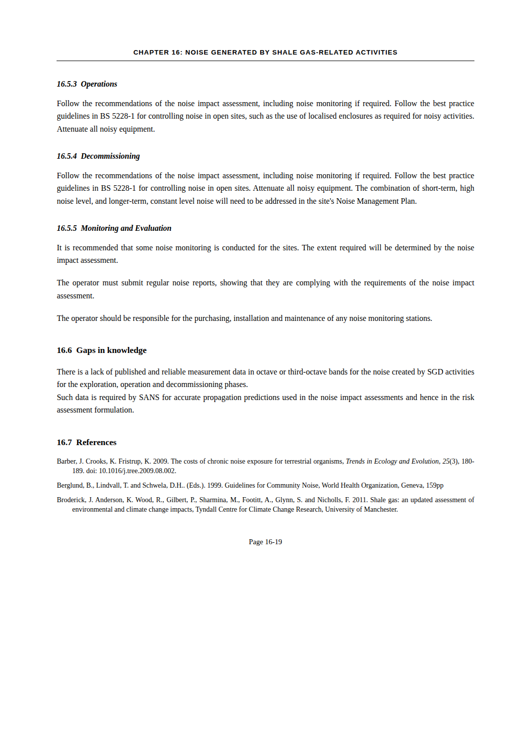CHAPTER 16: NOISE GENERATED BY SHALE GAS-RELATED ACTIVITIES
16.5.3 Operations
Follow the recommendations of the noise impact assessment, including noise monitoring if required. Follow the best practice guidelines in BS 5228-1 for controlling noise in open sites, such as the use of localised enclosures as required for noisy activities. Attenuate all noisy equipment.
16.5.4 Decommissioning
Follow the recommendations of the noise impact assessment, including noise monitoring if required. Follow the best practice guidelines in BS 5228-1 for controlling noise in open sites. Attenuate all noisy equipment. The combination of short-term, high noise level, and longer-term, constant level noise will need to be addressed in the site's Noise Management Plan.
16.5.5 Monitoring and Evaluation
It is recommended that some noise monitoring is conducted for the sites. The extent required will be determined by the noise impact assessment.
The operator must submit regular noise reports, showing that they are complying with the requirements of the noise impact assessment.
The operator should be responsible for the purchasing, installation and maintenance of any noise monitoring stations.
16.6 Gaps in knowledge
There is a lack of published and reliable measurement data in octave or third-octave bands for the noise created by SGD activities for the exploration, operation and decommissioning phases.
Such data is required by SANS for accurate propagation predictions used in the noise impact assessments and hence in the risk assessment formulation.
16.7 References
Barber, J. Crooks, K. Fristrup, K. 2009. The costs of chronic noise exposure for terrestrial organisms, Trends in Ecology and Evolution, 25(3), 180-189. doi: 10.1016/j.tree.2009.08.002.
Berglund, B., Lindvall, T. and Schwela, D.H.. (Eds.). 1999. Guidelines for Community Noise, World Health Organization, Geneva, 159pp
Broderick, J. Anderson, K. Wood, R., Gilbert, P., Sharmina, M., Footitt, A., Glynn, S. and Nicholls, F. 2011. Shale gas: an updated assessment of environmental and climate change impacts, Tyndall Centre for Climate Change Research, University of Manchester.
Page 16-19